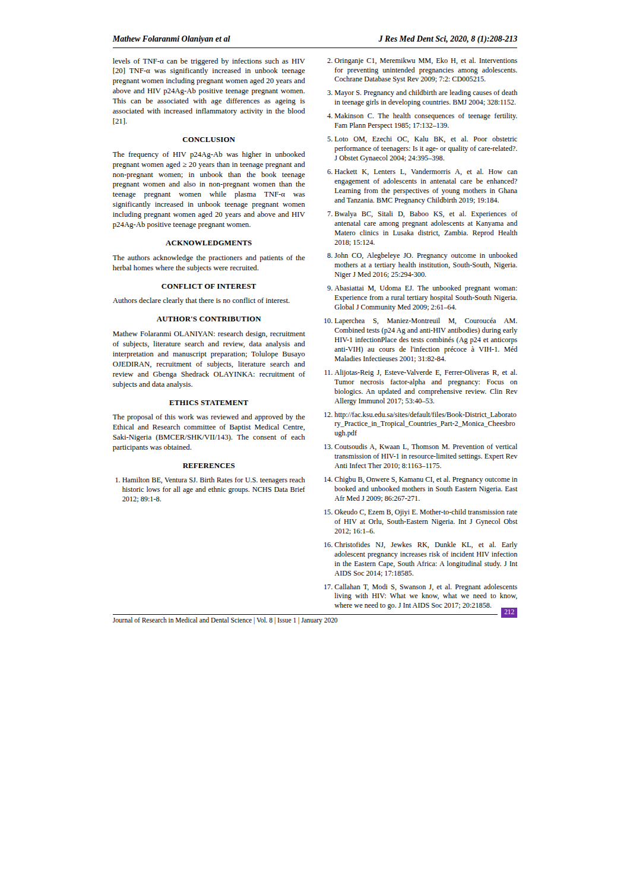Mathew Folaranmi Olaniyan et al
J Res Med Dent Sci, 2020, 8 (1):208-213
levels of TNF-α can be triggered by infections such as HIV [20] TNF-α was significantly increased in unbook teenage pregnant women including pregnant women aged 20 years and above and HIV p24Ag-Ab positive teenage pregnant women. This can be associated with age differences as ageing is associated with increased inflammatory activity in the blood [21].
Conclusion
The frequency of HIV p24Ag-Ab was higher in unbooked pregnant women aged ≥ 20 years than in teenage pregnant and non-pregnant women; in unbook than the book teenage pregnant women and also in non-pregnant women than the teenage pregnant women while plasma TNF-α was significantly increased in unbook teenage pregnant women including pregnant women aged 20 years and above and HIV p24Ag-Ab positive teenage pregnant women.
Acknowledgments
The authors acknowledge the practioners and patients of the herbal homes where the subjects were recruited.
Conflict of Interest
Authors declare clearly that there is no conflict of interest.
Author's Contribution
Mathew Folaranmi OLANIYAN: research design, recruitment of subjects, literature search and review, data analysis and interpretation and manuscript preparation; Tolulope Busayo OJEDIRAN, recruitment of subjects, literature search and review and Gbenga Shedrack OLAYINKA: recruitment of subjects and data analysis.
Ethics Statement
The proposal of this work was reviewed and approved by the Ethical and Research committee of Baptist Medical Centre, Saki-Nigeria (BMCER/SHK/VII/143). The consent of each participants was obtained.
References
Hamilton BE, Ventura SJ. Birth Rates for U.S. teenagers reach historic lows for all age and ethnic groups. NCHS Data Brief 2012; 89:1-8.
Oringanje C1, Meremikwu MM, Eko H, et al. Interventions for preventing unintended pregnancies among adolescents. Cochrane Database Syst Rev 2009; 7:2: CD005215.
Mayor S. Pregnancy and childbirth are leading causes of death in teenage girls in developing countries. BMJ 2004; 328:1152.
Makinson C. The health consequences of teenage fertility. Fam Plann Perspect 1985; 17:132–139.
Loto OM, Ezechi OC, Kalu BK, et al. Poor obstetric performance of teenagers: Is it age- or quality of care-related?. J Obstet Gynaecol 2004; 24:395–398.
Hackett K, Lenters L, Vandermorris A, et al. How can engagement of adolescents in antenatal care be enhanced? Learning from the perspectives of young mothers in Ghana and Tanzania. BMC Pregnancy Childbirth 2019; 19:184.
Bwalya BC, Sitali D, Baboo KS, et al. Experiences of antenatal care among pregnant adolescents at Kanyama and Matero clinics in Lusaka district, Zambia. Reprod Health 2018; 15:124.
John CO, Alegbeleye JO. Pregnancy outcome in unbooked mothers at a tertiary health institution, South-South, Nigeria. Niger J Med 2016; 25:294-300.
Abasiattai M, Udoma EJ. The unbooked pregnant woman: Experience from a rural tertiary hospital South-South Nigeria. Global J Community Med 2009; 2:61–64.
Laperchea S, Maniez-Montreuil M, Couroucéa AM. Combined tests (p24 Ag and anti-HIV antibodies) during early HIV-1 infectionPlace des tests combinés (Ag p24 et anticorps anti-VIH) au cours de l'infection précoce à VIH-1. Méd Maladies Infectieuses 2001; 31:82-84.
Alijotas-Reig J, Esteve-Valverde E, Ferrer-Oliveras R, et al. Tumor necrosis factor-alpha and pregnancy: Focus on biologics. An updated and comprehensive review. Clin Rev Allergy Immunol 2017; 53:40–53.
http://fac.ksu.edu.sa/sites/default/files/Book-District_Laboratory_Practice_in_Tropical_Countries_Part-2_Monica_Cheesbrough.pdf
Coutsoudis A, Kwaan L, Thomson M. Prevention of vertical transmission of HIV-1 in resource-limited settings. Expert Rev Anti Infect Ther 2010; 8:1163–1175.
Chigbu B, Onwere S, Kamanu CI, et al. Pregnancy outcome in booked and unbooked mothers in South Eastern Nigeria. East Afr Med J 2009; 86:267-271.
Okeudo C, Ezem B, Ojiyi E. Mother-to-child transmission rate of HIV at Orlu, South-Eastern Nigeria. Int J Gynecol Obst 2012; 16:1–6.
Christofides NJ, Jewkes RK, Dunkle KL, et al. Early adolescent pregnancy increases risk of incident HIV infection in the Eastern Cape, South Africa: A longitudinal study. J Int AIDS Soc 2014; 17:18585.
Callahan T, Modi S, Swanson J, et al. Pregnant adolescents living with HIV: What we know, what we need to know, where we need to go. J Int AIDS Soc 2017; 20:21858.
Journal of Research in Medical and Dental Science | Vol. 8 | Issue 1 | January 2020
212